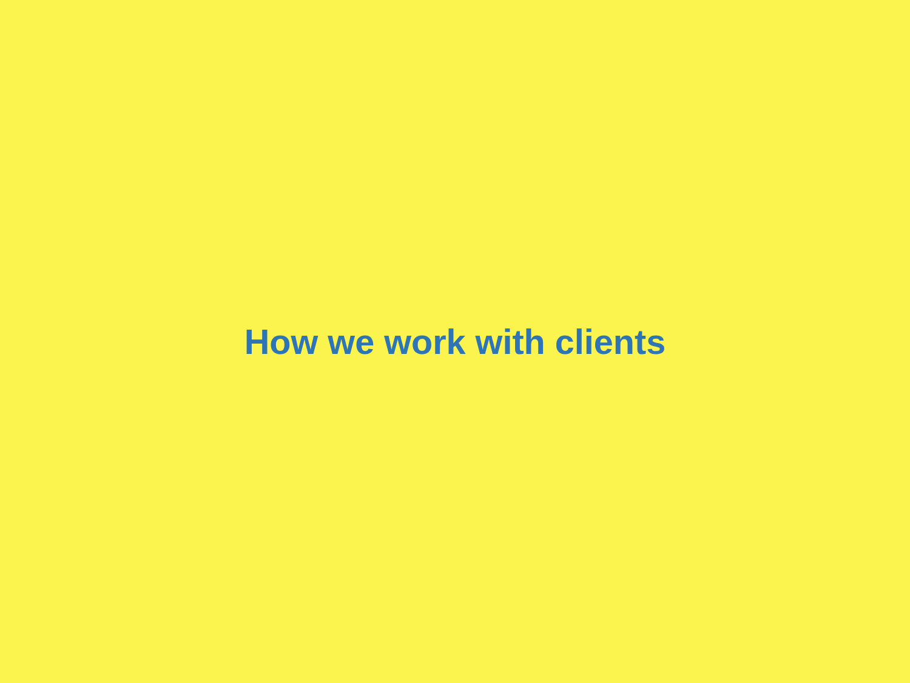How we work with clients